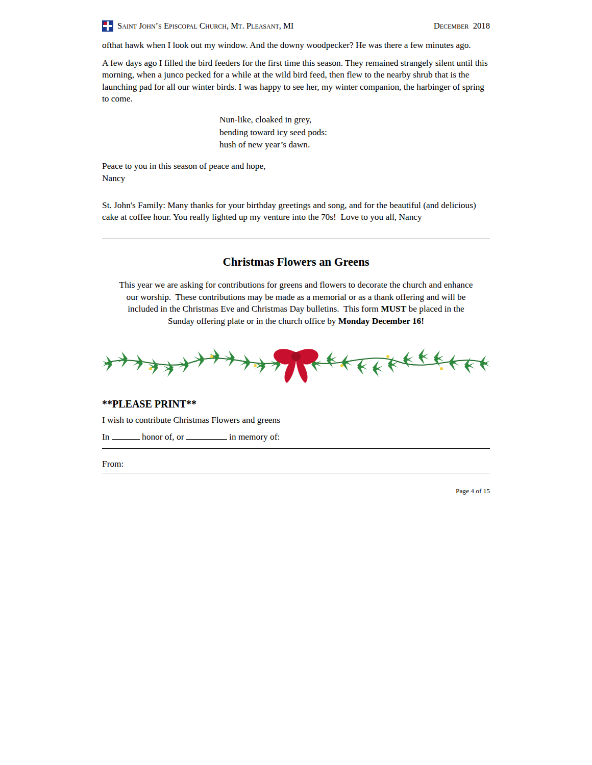Saint John’s Episcopal Church, Mt. Pleasant, MI
December 2018
ofthat hawk when I look out my window. And the downy woodpecker? He was there a few minutes ago.
A few days ago I filled the bird feeders for the first time this season. They remained strangely silent until this morning, when a junco pecked for a while at the wild bird feed, then flew to the nearby shrub that is the launching pad for all our winter birds. I was happy to see her, my winter companion, the harbinger of spring to come.
Nun-like, cloaked in grey,
bending toward icy seed pods:
hush of new year’s dawn.
Peace to you in this season of peace and hope,
Nancy
St. John's Family: Many thanks for your birthday greetings and song, and for the beautiful (and delicious) cake at coffee hour. You really lighted up my venture into the 70s! Love to you all, Nancy
Christmas Flowers an Greens
This year we are asking for contributions for greens and flowers to decorate the church and enhance our worship. These contributions may be made as a memorial or as a thank offering and will be included in the Christmas Eve and Christmas Day bulletins. This form MUST be placed in the Sunday offering plate or in the church office by Monday December 16!
**PLEASE PRINT**
I wish to contribute Christmas Flowers and greens
In honor of, or in memory of:
From:
Page 4 of 15